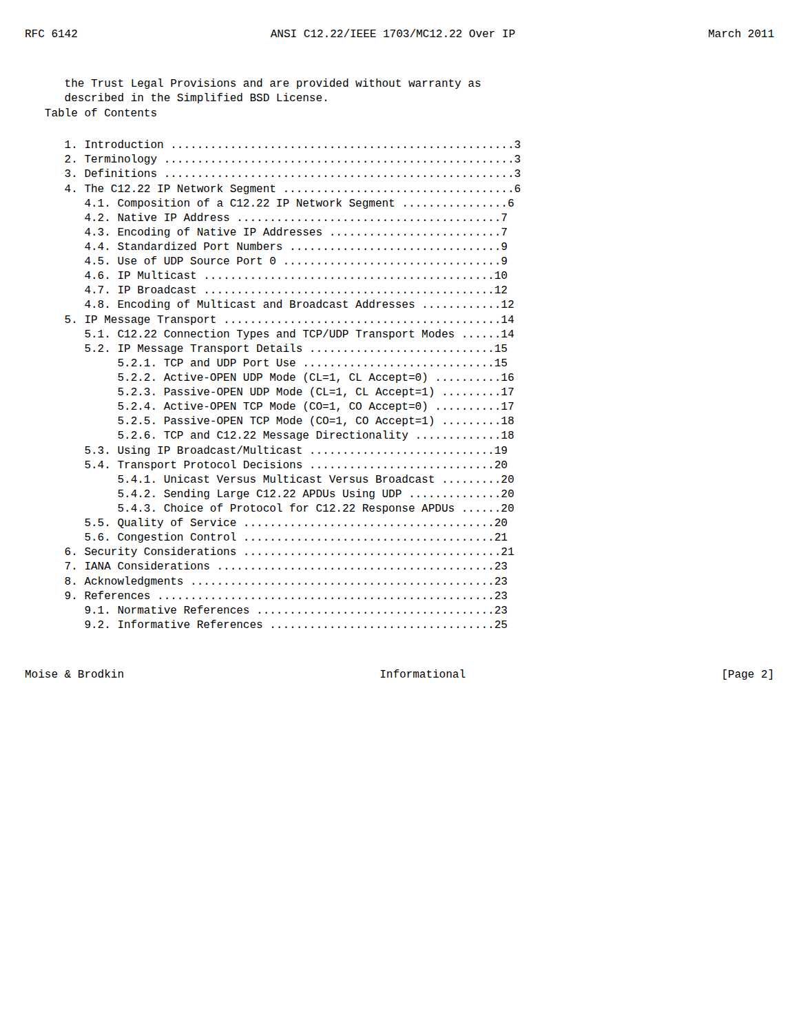RFC 6142 ANSI C12.22/IEEE 1703/MC12.22 Over IP March 2011
   the Trust Legal Provisions and are provided without warranty as
   described in the Simplified BSD License.
Table of Contents
   1. Introduction ....................................................3
   2. Terminology .....................................................3
   3. Definitions .....................................................3
   4. The C12.22 IP Network Segment ...................................6
      4.1. Composition of a C12.22 IP Network Segment ................6
      4.2. Native IP Address ........................................7
      4.3. Encoding of Native IP Addresses ..........................7
      4.4. Standardized Port Numbers ................................9
      4.5. Use of UDP Source Port 0 .................................9
      4.6. IP Multicast ............................................10
      4.7. IP Broadcast ............................................12
      4.8. Encoding of Multicast and Broadcast Addresses ............12
   5. IP Message Transport ..........................................14
      5.1. C12.22 Connection Types and TCP/UDP Transport Modes ......14
      5.2. IP Message Transport Details ............................15
           5.2.1. TCP and UDP Port Use .............................15
           5.2.2. Active-OPEN UDP Mode (CL=1, CL Accept=0) ..........16
           5.2.3. Passive-OPEN UDP Mode (CL=1, CL Accept=1) .........17
           5.2.4. Active-OPEN TCP Mode (CO=1, CO Accept=0) ..........17
           5.2.5. Passive-OPEN TCP Mode (CO=1, CO Accept=1) .........18
           5.2.6. TCP and C12.22 Message Directionality .............18
      5.3. Using IP Broadcast/Multicast ............................19
      5.4. Transport Protocol Decisions ............................20
           5.4.1. Unicast Versus Multicast Versus Broadcast .........20
           5.4.2. Sending Large C12.22 APDUs Using UDP ..............20
           5.4.3. Choice of Protocol for C12.22 Response APDUs ......20
      5.5. Quality of Service ......................................20
      5.6. Congestion Control ......................................21
   6. Security Considerations .......................................21
   7. IANA Considerations ..........................................23
   8. Acknowledgments ..............................................23
   9. References ...................................................23
      9.1. Normative References ....................................23
      9.2. Informative References ..................................25
Moise & Brodkin Informational [Page 2]